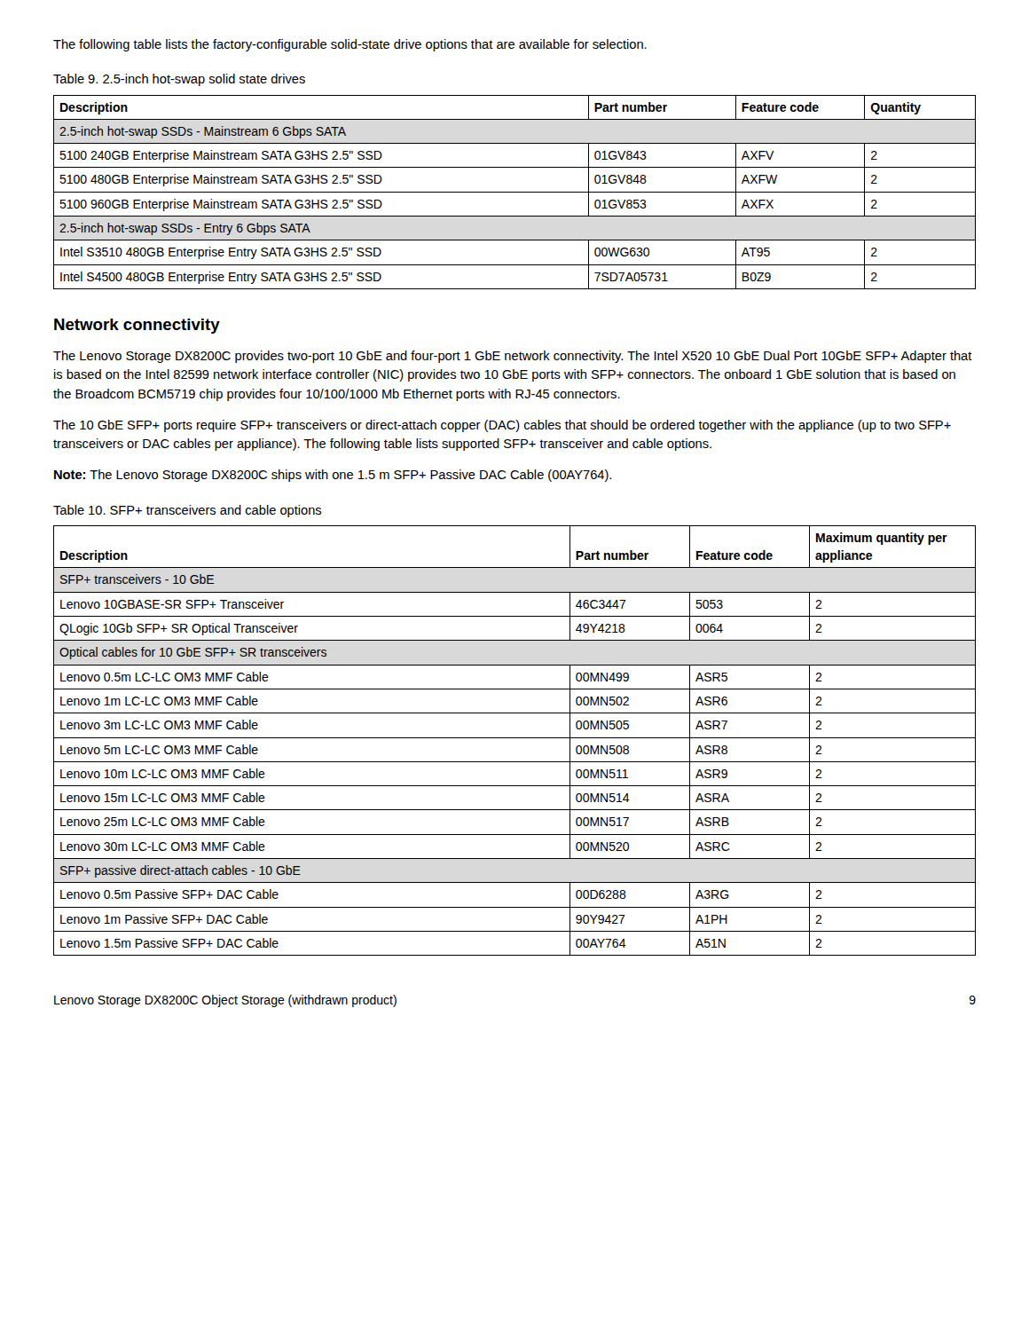The following table lists the factory-configurable solid-state drive options that are available for selection.
Table 9. 2.5-inch hot-swap solid state drives
| Description | Part number | Feature code | Quantity |
| --- | --- | --- | --- |
| 2.5-inch hot-swap SSDs - Mainstream 6 Gbps SATA |
| 5100 240GB Enterprise Mainstream SATA G3HS 2.5" SSD | 01GV843 | AXFV | 2 |
| 5100 480GB Enterprise Mainstream SATA G3HS 2.5" SSD | 01GV848 | AXFW | 2 |
| 5100 960GB Enterprise Mainstream SATA G3HS 2.5" SSD | 01GV853 | AXFX | 2 |
| 2.5-inch hot-swap SSDs - Entry 6 Gbps SATA |
| Intel S3510 480GB Enterprise Entry SATA G3HS 2.5" SSD | 00WG630 | AT95 | 2 |
| Intel S4500 480GB Enterprise Entry SATA G3HS 2.5" SSD | 7SD7A05731 | B0Z9 | 2 |
Network connectivity
The Lenovo Storage DX8200C provides two-port 10 GbE and four-port 1 GbE network connectivity. The Intel X520 10 GbE Dual Port 10GbE SFP+ Adapter that is based on the Intel 82599 network interface controller (NIC) provides two 10 GbE ports with SFP+ connectors. The onboard 1 GbE solution that is based on the Broadcom BCM5719 chip provides four 10/100/1000 Mb Ethernet ports with RJ-45 connectors.
The 10 GbE SFP+ ports require SFP+ transceivers or direct-attach copper (DAC) cables that should be ordered together with the appliance (up to two SFP+ transceivers or DAC cables per appliance). The following table lists supported SFP+ transceiver and cable options.
Note: The Lenovo Storage DX8200C ships with one 1.5 m SFP+ Passive DAC Cable (00AY764).
Table 10. SFP+ transceivers and cable options
| Description | Part number | Feature code | Maximum quantity per appliance |
| --- | --- | --- | --- |
| SFP+ transceivers - 10 GbE |
| Lenovo 10GBASE-SR SFP+ Transceiver | 46C3447 | 5053 | 2 |
| QLogic 10Gb SFP+ SR Optical Transceiver | 49Y4218 | 0064 | 2 |
| Optical cables for 10 GbE SFP+ SR transceivers |
| Lenovo 0.5m LC-LC OM3 MMF Cable | 00MN499 | ASR5 | 2 |
| Lenovo 1m LC-LC OM3 MMF Cable | 00MN502 | ASR6 | 2 |
| Lenovo 3m LC-LC OM3 MMF Cable | 00MN505 | ASR7 | 2 |
| Lenovo 5m LC-LC OM3 MMF Cable | 00MN508 | ASR8 | 2 |
| Lenovo 10m LC-LC OM3 MMF Cable | 00MN511 | ASR9 | 2 |
| Lenovo 15m LC-LC OM3 MMF Cable | 00MN514 | ASRA | 2 |
| Lenovo 25m LC-LC OM3 MMF Cable | 00MN517 | ASRB | 2 |
| Lenovo 30m LC-LC OM3 MMF Cable | 00MN520 | ASRC | 2 |
| SFP+ passive direct-attach cables - 10 GbE |
| Lenovo 0.5m Passive SFP+ DAC Cable | 00D6288 | A3RG | 2 |
| Lenovo 1m Passive SFP+ DAC Cable | 90Y9427 | A1PH | 2 |
| Lenovo 1.5m Passive SFP+ DAC Cable | 00AY764 | A51N | 2 |
Lenovo Storage DX8200C Object Storage (withdrawn product) 9